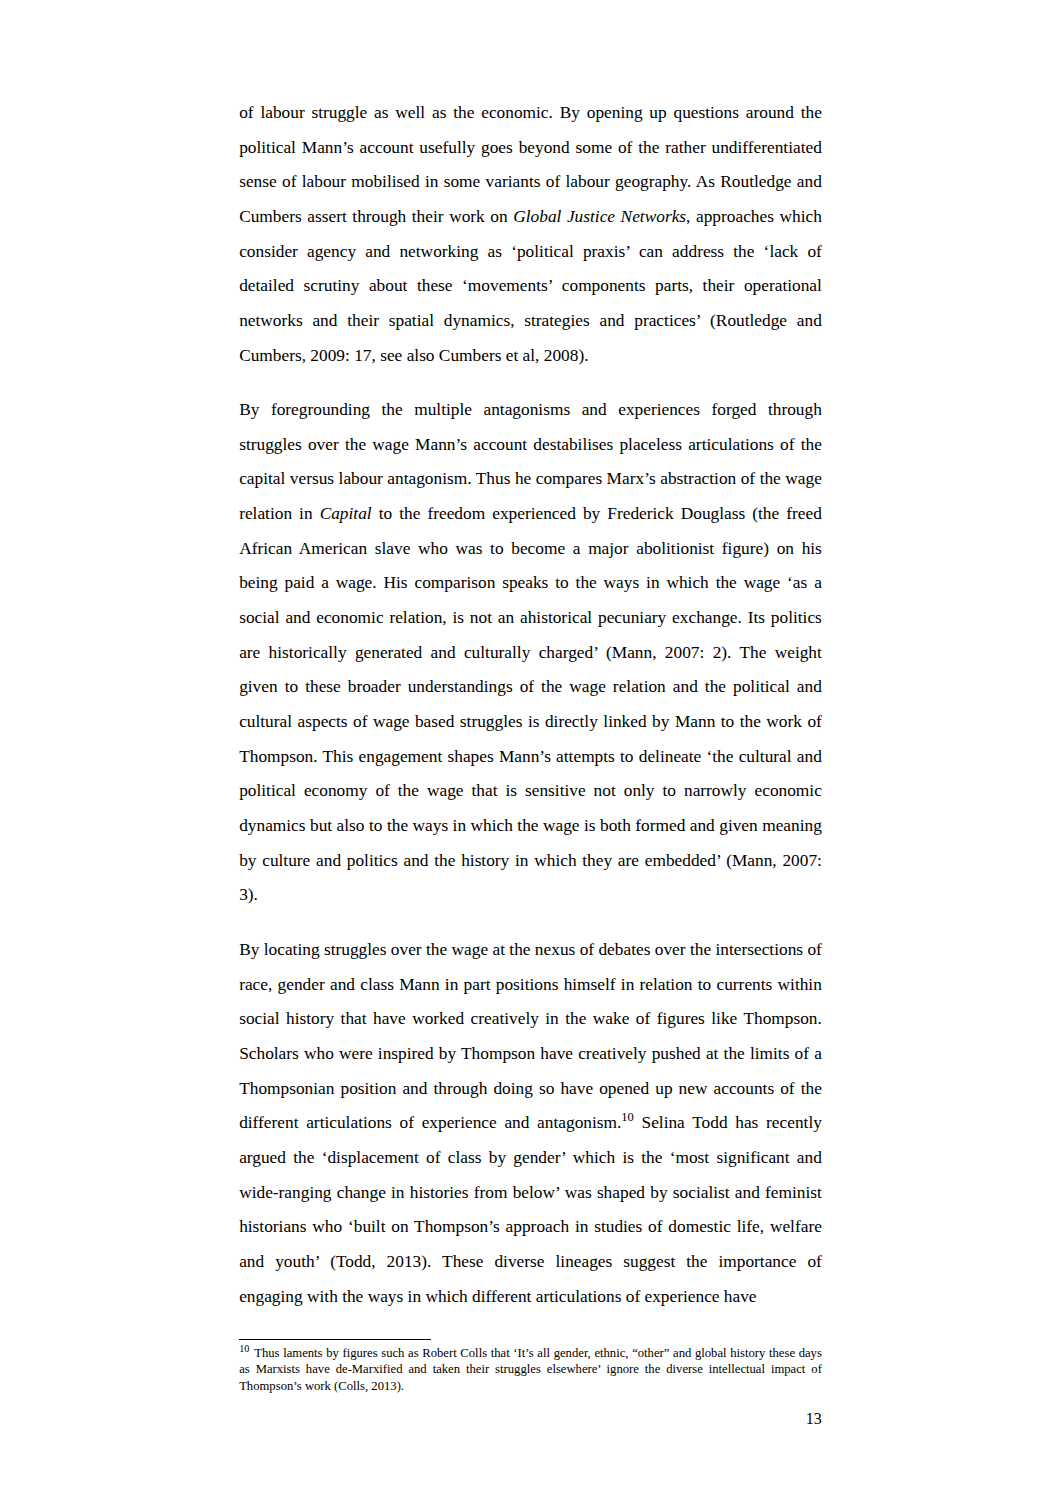of labour struggle as well as the economic. By opening up questions around the political Mann’s account usefully goes beyond some of the rather undifferentiated sense of labour mobilised in some variants of labour geography. As Routledge and Cumbers assert through their work on Global Justice Networks, approaches which consider agency and networking as ‘political praxis’ can address the ‘lack of detailed scrutiny about these ‘movements’ components parts, their operational networks and their spatial dynamics, strategies and practices’ (Routledge and Cumbers, 2009: 17, see also Cumbers et al, 2008).
By foregrounding the multiple antagonisms and experiences forged through struggles over the wage Mann’s account destabilises placeless articulations of the capital versus labour antagonism. Thus he compares Marx’s abstraction of the wage relation in Capital to the freedom experienced by Frederick Douglass (the freed African American slave who was to become a major abolitionist figure) on his being paid a wage. His comparison speaks to the ways in which the wage ‘as a social and economic relation, is not an ahistorical pecuniary exchange. Its politics are historically generated and culturally charged’ (Mann, 2007: 2). The weight given to these broader understandings of the wage relation and the political and cultural aspects of wage based struggles is directly linked by Mann to the work of Thompson. This engagement shapes Mann’s attempts to delineate ‘the cultural and political economy of the wage that is sensitive not only to narrowly economic dynamics but also to the ways in which the wage is both formed and given meaning by culture and politics and the history in which they are embedded’ (Mann, 2007: 3).
By locating struggles over the wage at the nexus of debates over the intersections of race, gender and class Mann in part positions himself in relation to currents within social history that have worked creatively in the wake of figures like Thompson. Scholars who were inspired by Thompson have creatively pushed at the limits of a Thompsonian position and through doing so have opened up new accounts of the different articulations of experience and antagonism.10 Selina Todd has recently argued the ‘displacement of class by gender’ which is the ‘most significant and wide-ranging change in histories from below’ was shaped by socialist and feminist historians who ‘built on Thompson’s approach in studies of domestic life, welfare and youth’ (Todd, 2013). These diverse lineages suggest the importance of engaging with the ways in which different articulations of experience have
10 Thus laments by figures such as Robert Colls that ‘It’s all gender, ethnic, “other” and global history these days as Marxists have de-Marxified and taken their struggles elsewhere’ ignore the diverse intellectual impact of Thompson’s work (Colls, 2013).
13